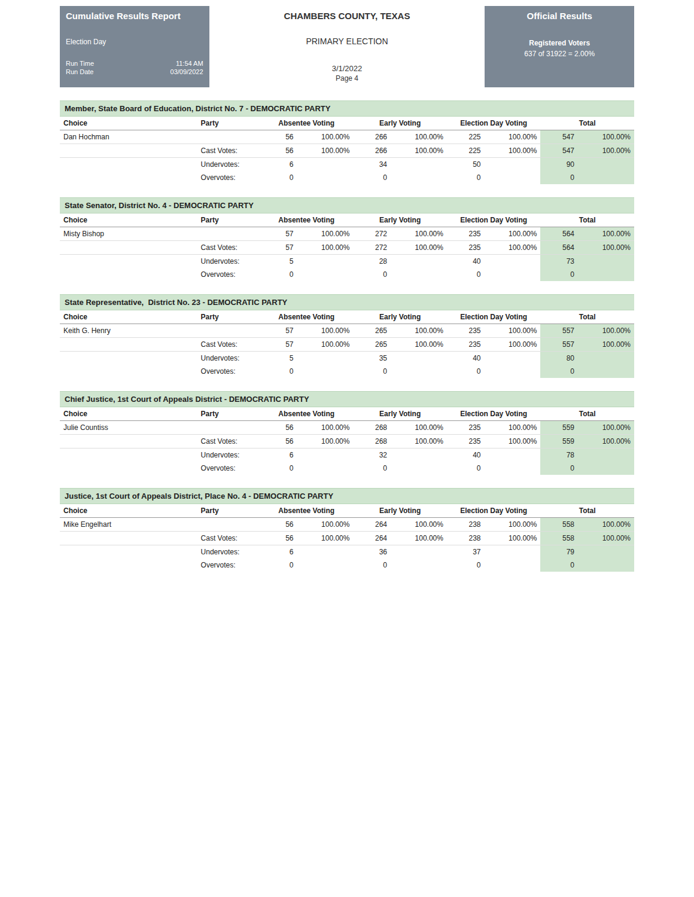Cumulative Results Report
Election Day
| Run Time | 11:54 AM |
| Run Date | 03/09/2022 |
CHAMBERS COUNTY, TEXAS
PRIMARY ELECTION
3/1/2022
Page 4
Official Results
Registered Voters
637 of 31922 = 2.00%
Member, State Board of Education, District No. 7 - DEMOCRATIC PARTY
| Choice | Party | Absentee Voting | Early Voting | Election Day Voting | Total |
| --- | --- | --- | --- | --- | --- |
| Dan Hochman | | 56 | 100.00% | 266 | 100.00% | 225 | 100.00% | 547 | 100.00% |
| | Cast Votes: | 56 | 100.00% | 266 | 100.00% | 225 | 100.00% | 547 | 100.00% |
| | Undervotes: | 6 | | 34 | | 50 | | 90 | |
| | Overvotes: | 0 | | 0 | | 0 | | 0 | |
State Senator, District No. 4 - DEMOCRATIC PARTY
| Choice | Party | Absentee Voting | Early Voting | Election Day Voting | Total |
| --- | --- | --- | --- | --- | --- |
| Misty Bishop | | 57 | 100.00% | 272 | 100.00% | 235 | 100.00% | 564 | 100.00% |
| | Cast Votes: | 57 | 100.00% | 272 | 100.00% | 235 | 100.00% | 564 | 100.00% |
| | Undervotes: | 5 | | 28 | | 40 | | 73 | |
| | Overvotes: | 0 | | 0 | | 0 | | 0 | |
State Representative, District No. 23 - DEMOCRATIC PARTY
| Choice | Party | Absentee Voting | Early Voting | Election Day Voting | Total |
| --- | --- | --- | --- | --- | --- |
| Keith G. Henry | | 57 | 100.00% | 265 | 100.00% | 235 | 100.00% | 557 | 100.00% |
| | Cast Votes: | 57 | 100.00% | 265 | 100.00% | 235 | 100.00% | 557 | 100.00% |
| | Undervotes: | 5 | | 35 | | 40 | | 80 | |
| | Overvotes: | 0 | | 0 | | 0 | | 0 | |
Chief Justice, 1st Court of Appeals District - DEMOCRATIC PARTY
| Choice | Party | Absentee Voting | Early Voting | Election Day Voting | Total |
| --- | --- | --- | --- | --- | --- |
| Julie Countiss | | 56 | 100.00% | 268 | 100.00% | 235 | 100.00% | 559 | 100.00% |
| | Cast Votes: | 56 | 100.00% | 268 | 100.00% | 235 | 100.00% | 559 | 100.00% |
| | Undervotes: | 6 | | 32 | | 40 | | 78 | |
| | Overvotes: | 0 | | 0 | | 0 | | 0 | |
Justice, 1st Court of Appeals District, Place No. 4 - DEMOCRATIC PARTY
| Choice | Party | Absentee Voting | Early Voting | Election Day Voting | Total |
| --- | --- | --- | --- | --- | --- |
| Mike Engelhart | | 56 | 100.00% | 264 | 100.00% | 238 | 100.00% | 558 | 100.00% |
| | Cast Votes: | 56 | 100.00% | 264 | 100.00% | 238 | 100.00% | 558 | 100.00% |
| | Undervotes: | 6 | | 36 | | 37 | | 79 | |
| | Overvotes: | 0 | | 0 | | 0 | | 0 | |